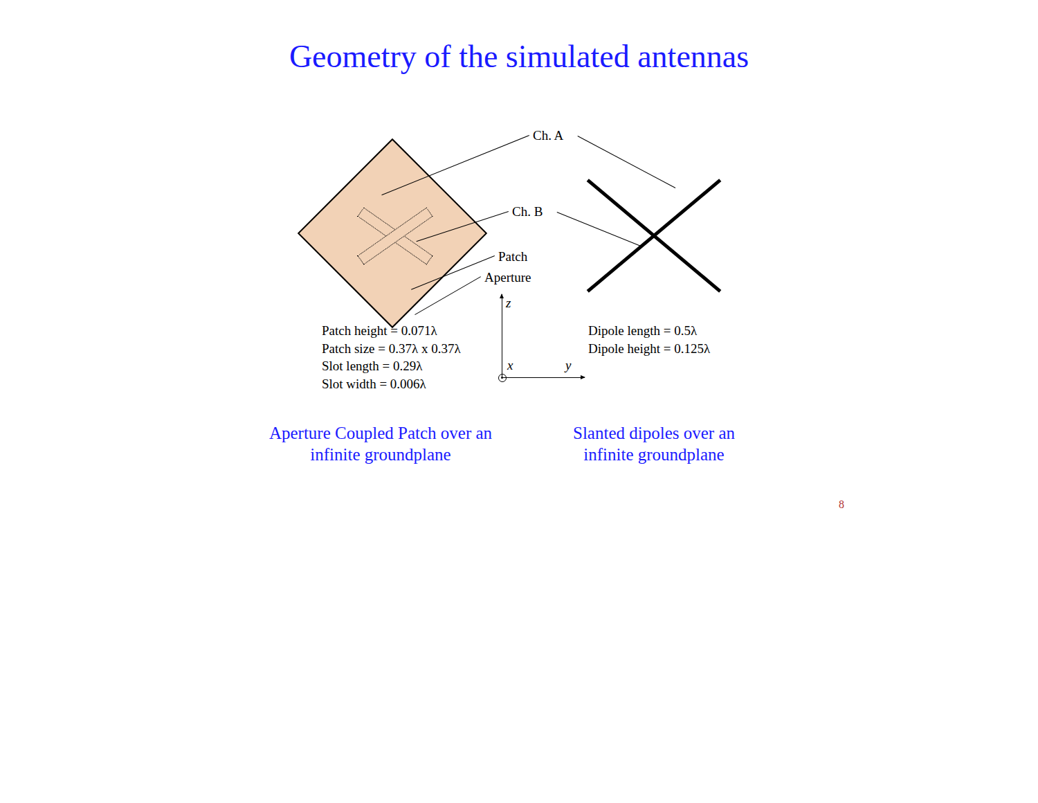Geometry of the simulated antennas
Ch. A
Ch. B
Patch
Aperture
z
x
y
Patch height = 0.071λ
Patch size = 0.37λ x 0.37λ
Slot length = 0.29λ
Slot width = 0.006λ
Dipole length = 0.5λ
Dipole height = 0.125λ
Aperture Coupled Patch over an infinite groundplane
Slanted dipoles over an infinite groundplane
8